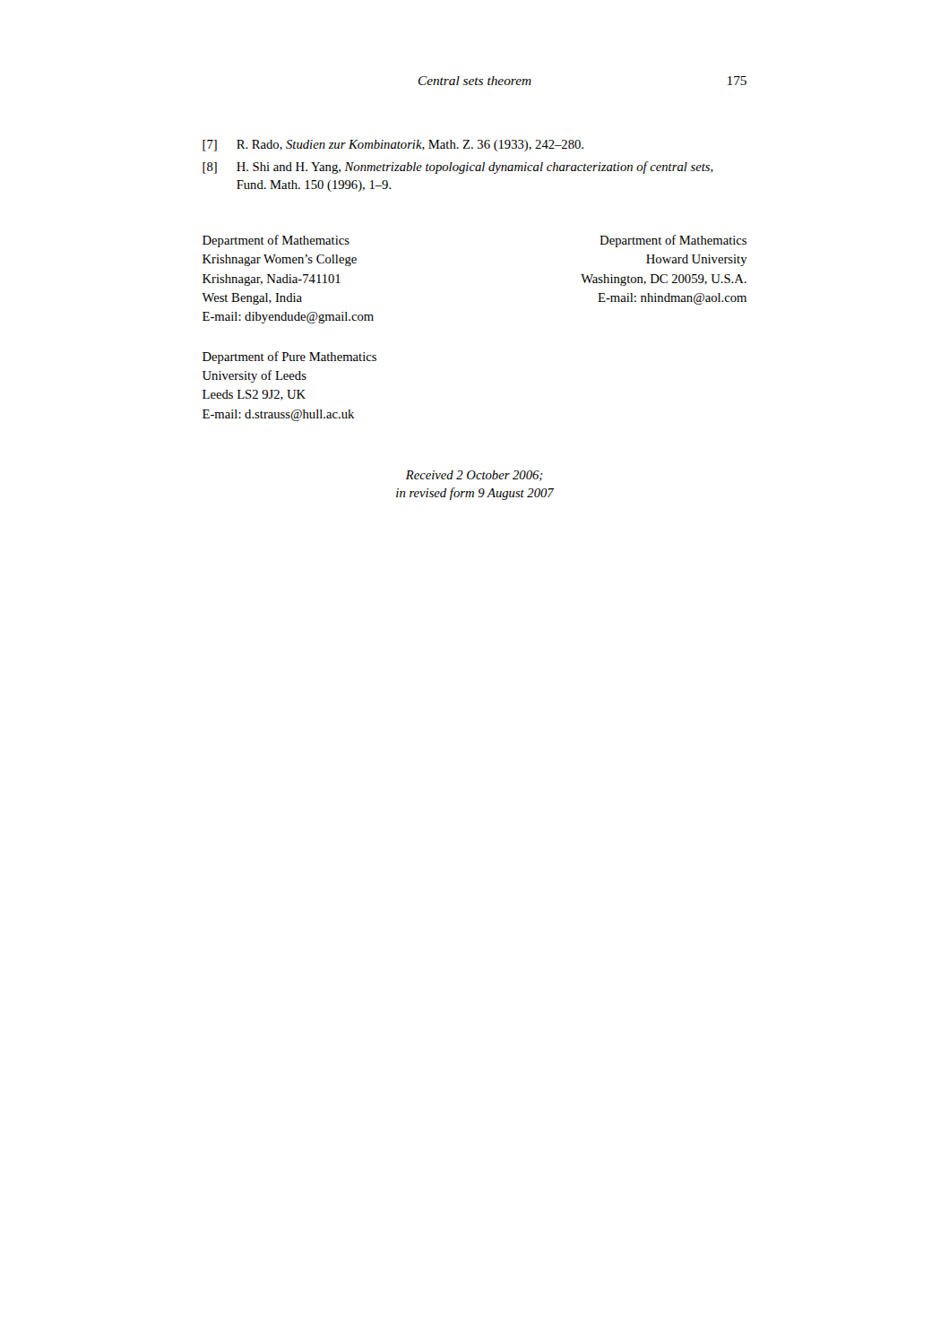Central sets theorem 175
[7] R. Rado, Studien zur Kombinatorik, Math. Z. 36 (1933), 242–280.
[8] H. Shi and H. Yang, Nonmetrizable topological dynamical characterization of central sets, Fund. Math. 150 (1996), 1–9.
Department of Mathematics
Krishnagar Women’s College
Krishnagar, Nadia-741101
West Bengal, India
E-mail: dibyendude@gmail.com
Department of Mathematics
Howard University
Washington, DC 20059, U.S.A.
E-mail: nhindman@aol.com
Department of Pure Mathematics
University of Leeds
Leeds LS2 9J2, UK
E-mail: d.strauss@hull.ac.uk
Received 2 October 2006;
in revised form 9 August 2007